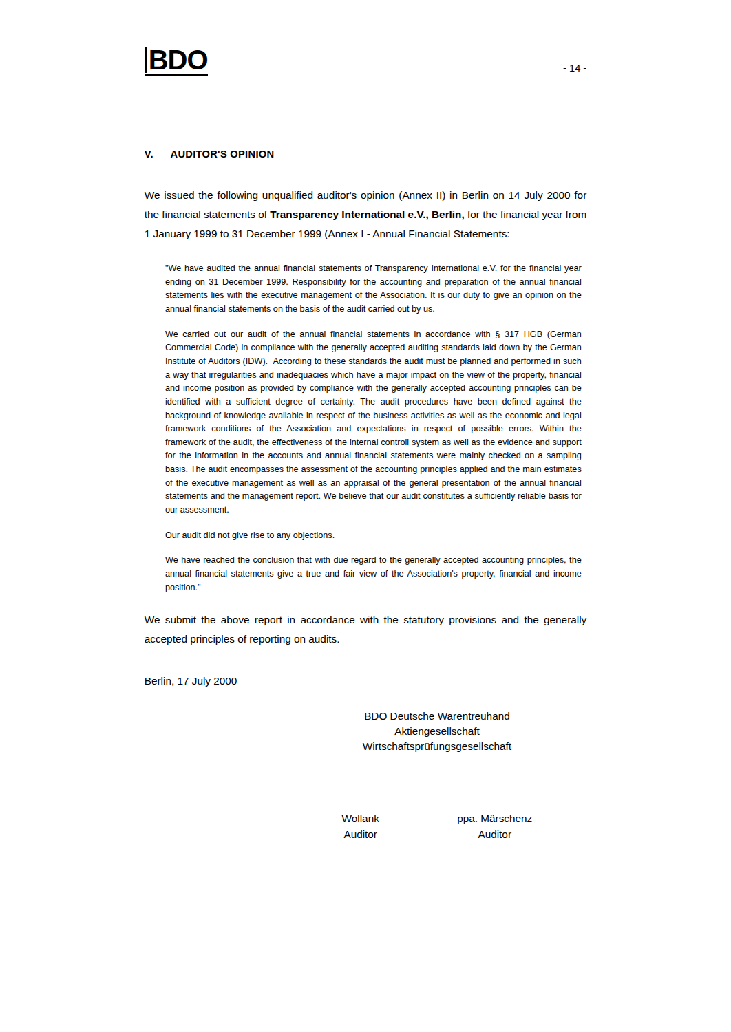BDO
- 14 -
V. AUDITOR'S OPINION
We issued the following unqualified auditor's opinion (Annex II) in Berlin on 14 July 2000 for the financial statements of Transparency International e.V., Berlin, for the financial year from 1 January 1999 to 31 December 1999 (Annex I - Annual Financial Statements:
"We have audited the annual financial statements of Transparency International e.V. for the financial year ending on 31 December 1999. Responsibility for the accounting and preparation of the annual financial statements lies with the executive management of the Association. It is our duty to give an opinion on the annual financial statements on the basis of the audit carried out by us.
We carried out our audit of the annual financial statements in accordance with § 317 HGB (German Commercial Code) in compliance with the generally accepted auditing standards laid down by the German Institute of Auditors (IDW). According to these standards the audit must be planned and performed in such a way that irregularities and inadequacies which have a major impact on the view of the property, financial and income position as provided by compliance with the generally accepted accounting principles can be identified with a sufficient degree of certainty. The audit procedures have been defined against the background of knowledge available in respect of the business activities as well as the economic and legal framework conditions of the Association and expectations in respect of possible errors. Within the framework of the audit, the effectiveness of the internal controll system as well as the evidence and support for the information in the accounts and annual financial statements were mainly checked on a sampling basis. The audit encompasses the assessment of the accounting principles applied and the main estimates of the executive management as well as an appraisal of the general presentation of the annual financial statements and the management report. We believe that our audit constitutes a sufficiently reliable basis for our assessment.
Our audit did not give rise to any objections.
We have reached the conclusion that with due regard to the generally accepted accounting principles, the annual financial statements give a true and fair view of the Association's property, financial and income position."
We submit the above report in accordance with the statutory provisions and the generally accepted principles of reporting on audits.
Berlin, 17 July 2000
BDO Deutsche Warentreuhand
Aktiengesellschaft
Wirtschaftsprüfungsgesellschaft
Wollank
Auditor
ppa. Märschenz
Auditor